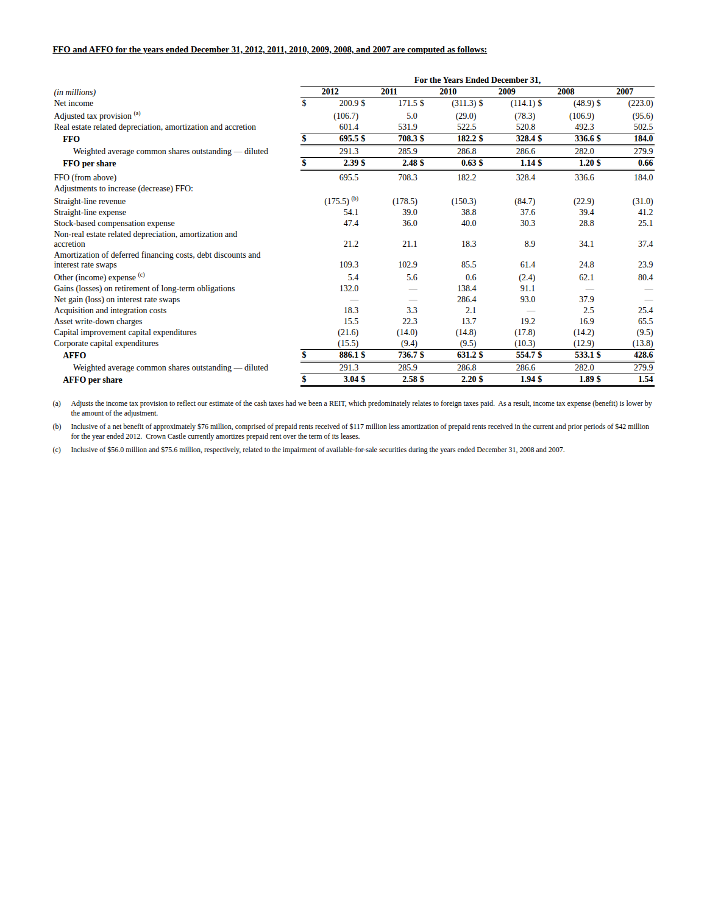FFO and AFFO for the years ended December 31, 2012, 2011, 2010, 2009, 2008, and 2007 are computed as follows:
| | For the Years Ended December 31, |
| (in millions) | 2012 | 2011 | 2010 | 2009 | 2008 | 2007 |
| Net income | $ | 200.9 | $ | 171.5 | $ | (311.3) | $ | (114.1) | $ | (48.9) | $ | (223.0) |
| Adjusted tax provision (a) | | (106.7) | | 5.0 | | (29.0) | | (78.3) | | (106.9) | | (95.6) |
| Real estate related depreciation, amortization and accretion | | 601.4 | | 531.9 | | 522.5 | | 520.8 | | 492.3 | | 502.5 |
| FFO | $ | 695.5 | $ | 708.3 | $ | 182.2 | $ | 328.4 | $ | 336.6 | $ | 184.0 |
| Weighted average common shares outstanding — diluted | | 291.3 | | 285.9 | | 286.8 | | 286.6 | | 282.0 | | 279.9 |
| FFO per share | $ | 2.39 | $ | 2.48 | $ | 0.63 | $ | 1.14 | $ | 1.20 | $ | 0.66 |
| FFO (from above) | | 695.5 | | 708.3 | | 182.2 | | 328.4 | | 336.6 | | 184.0 |
| Adjustments to increase (decrease) FFO: | | | | | | | | | | | | |
| Straight-line revenue | | (175.5) (b) | | (178.5) | | (150.3) | | (84.7) | | (22.9) | | (31.0) |
| Straight-line expense | | 54.1 | | 39.0 | | 38.8 | | 37.6 | | 39.4 | | 41.2 |
| Stock-based compensation expense | | 47.4 | | 36.0 | | 40.0 | | 30.3 | | 28.8 | | 25.1 |
| Non-real estate related depreciation, amortization and accretion | | 21.2 | | 21.1 | | 18.3 | | 8.9 | | 34.1 | | 37.4 |
| Amortization of deferred financing costs, debt discounts and interest rate swaps | | 109.3 | | 102.9 | | 85.5 | | 61.4 | | 24.8 | | 23.9 |
| Other (income) expense (c) | | 5.4 | | 5.6 | | 0.6 | | (2.4) | | 62.1 | | 80.4 |
| Gains (losses) on retirement of long-term obligations | | 132.0 | | — | | 138.4 | | 91.1 | | — | | — |
| Net gain (loss) on interest rate swaps | | — | | — | | 286.4 | | 93.0 | | 37.9 | | — |
| Acquisition and integration costs | | 18.3 | | 3.3 | | 2.1 | | — | | 2.5 | | 25.4 |
| Asset write-down charges | | 15.5 | | 22.3 | | 13.7 | | 19.2 | | 16.9 | | 65.5 |
| Capital improvement capital expenditures | | (21.6) | | (14.0) | | (14.8) | | (17.8) | | (14.2) | | (9.5) |
| Corporate capital expenditures | | (15.5) | | (9.4) | | (9.5) | | (10.3) | | (12.9) | | (13.8) |
| AFFO | $ | 886.1 | $ | 736.7 | $ | 631.2 | $ | 554.7 | $ | 533.1 | $ | 428.6 |
| Weighted average common shares outstanding — diluted | | 291.3 | | 285.9 | | 286.8 | | 286.6 | | 282.0 | | 279.9 |
| AFFO per share | $ | 3.04 | $ | 2.58 | $ | 2.20 | $ | 1.94 | $ | 1.89 | $ | 1.54 |
| (a) | Adjusts the income tax provision to reflect our estimate of the cash taxes had we been a REIT, which predominately relates to foreign taxes paid. As a result, income tax expense (benefit) is lower by the amount of the adjustment. |
| (b) | Inclusive of a net benefit of approximately $76 million, comprised of prepaid rents received of $117 million less amortization of prepaid rents received in the current and prior periods of $42 million for the year ended 2012. Crown Castle currently amortizes prepaid rent over the term of its leases. |
| (c) | Inclusive of $56.0 million and $75.6 million, respectively, related to the impairment of available-for-sale securities during the years ended December 31, 2008 and 2007. |